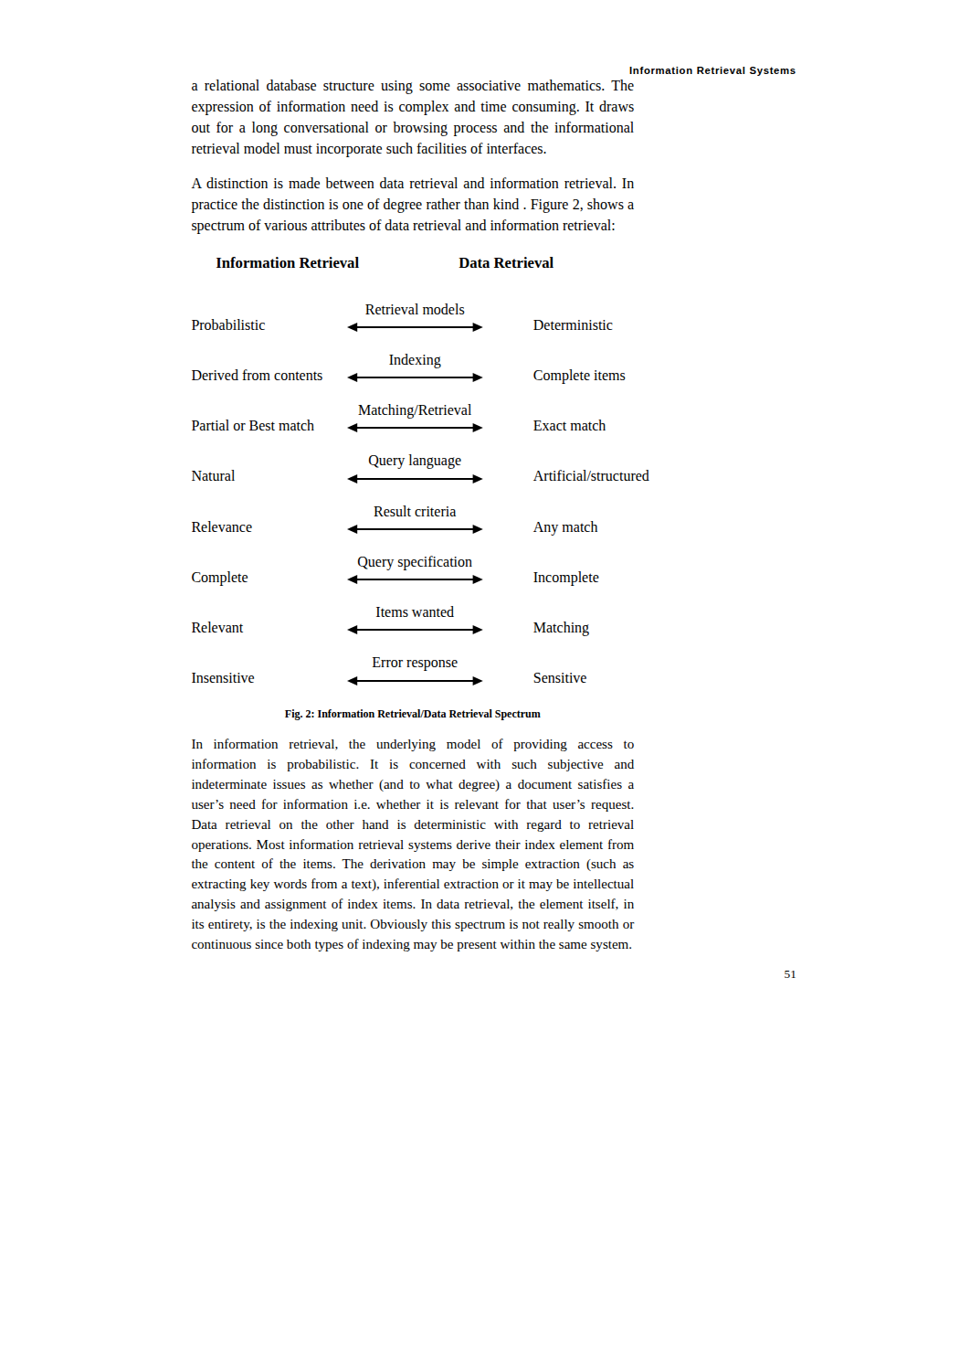Information Retrieval Systems
a relational database structure using some associative mathematics. The expression of information need is complex and time consuming. It draws out for a long conversational or browsing process and the informational retrieval model must incorporate such facilities of interfaces.
A distinction is made between data retrieval and information retrieval. In practice the distinction is one of degree rather than kind . Figure 2, shows a spectrum of various attributes of data retrieval and information retrieval:
Information Retrieval Data Retrieval
Probabilistic
Retrieval models
Deterministic
Derived from contents
Indexing
Complete items
Partial or Best match
Matching/Retrieval
Exact match
Natural
Query language
Artificial/structured
Relevance
Result criteria
Any match
Complete
Query specification
Incomplete
Relevant
Items wanted
Matching
Insensitive
Error response
Sensitive
Fig. 2: Information Retrieval/Data Retrieval Spectrum
In information retrieval, the underlying model of providing access to information is probabilistic. It is concerned with such subjective and indeterminate issues as whether (and to what degree) a document satisfies a user’s need for information i.e. whether it is relevant for that user’s request. Data retrieval on the other hand is deterministic with regard to retrieval operations. Most information retrieval systems derive their index element from the content of the items. The derivation may be simple extraction (such as extracting key words from a text), inferential extraction or it may be intellectual analysis and assignment of index items. In data retrieval, the element itself, in its entirety, is the indexing unit. Obviously this spectrum is not really smooth or continuous since both types of indexing may be present within the same system.
51